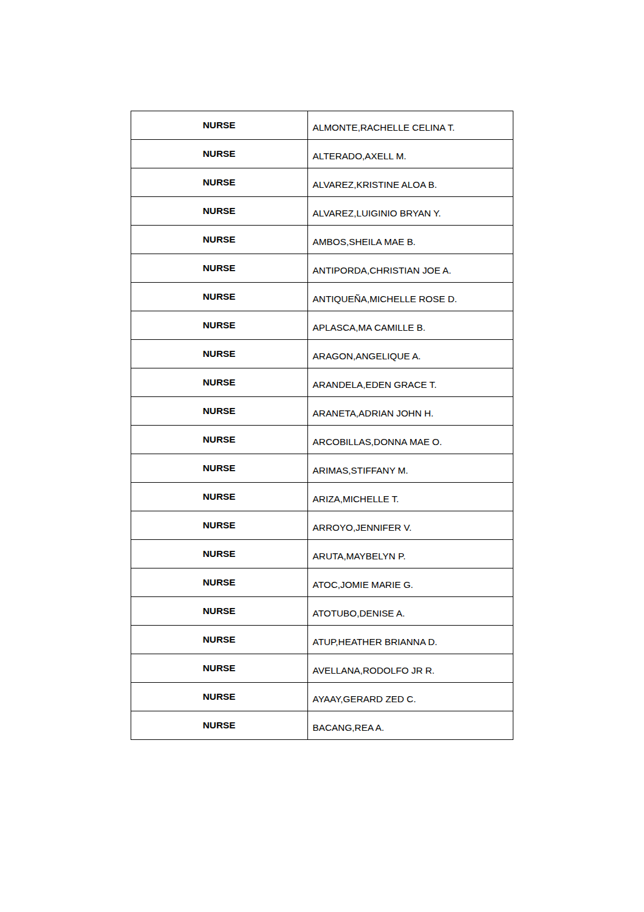| NURSE | ALMONTE,RACHELLE CELINA T. |
| NURSE | ALTERADO,AXELL M. |
| NURSE | ALVAREZ,KRISTINE ALOA B. |
| NURSE | ALVAREZ,LUIGINIO BRYAN Y. |
| NURSE | AMBOS,SHEILA MAE B. |
| NURSE | ANTIPORDA,CHRISTIAN JOE A. |
| NURSE | ANTIQUEÑA,MICHELLE ROSE D. |
| NURSE | APLASCA,MA CAMILLE B. |
| NURSE | ARAGON,ANGELIQUE A. |
| NURSE | ARANDELA,EDEN GRACE T. |
| NURSE | ARANETA,ADRIAN JOHN H. |
| NURSE | ARCOBILLAS,DONNA MAE O. |
| NURSE | ARIMAS,STIFFANY M. |
| NURSE | ARIZA,MICHELLE T. |
| NURSE | ARROYO,JENNIFER V. |
| NURSE | ARUTA,MAYBELYN P. |
| NURSE | ATOC,JOMIE MARIE G. |
| NURSE | ATOTUBO,DENISE A. |
| NURSE | ATUP,HEATHER BRIANNA D. |
| NURSE | AVELLANA,RODOLFO JR R. |
| NURSE | AYAAY,GERARD ZED C. |
| NURSE | BACANG,REA A. |